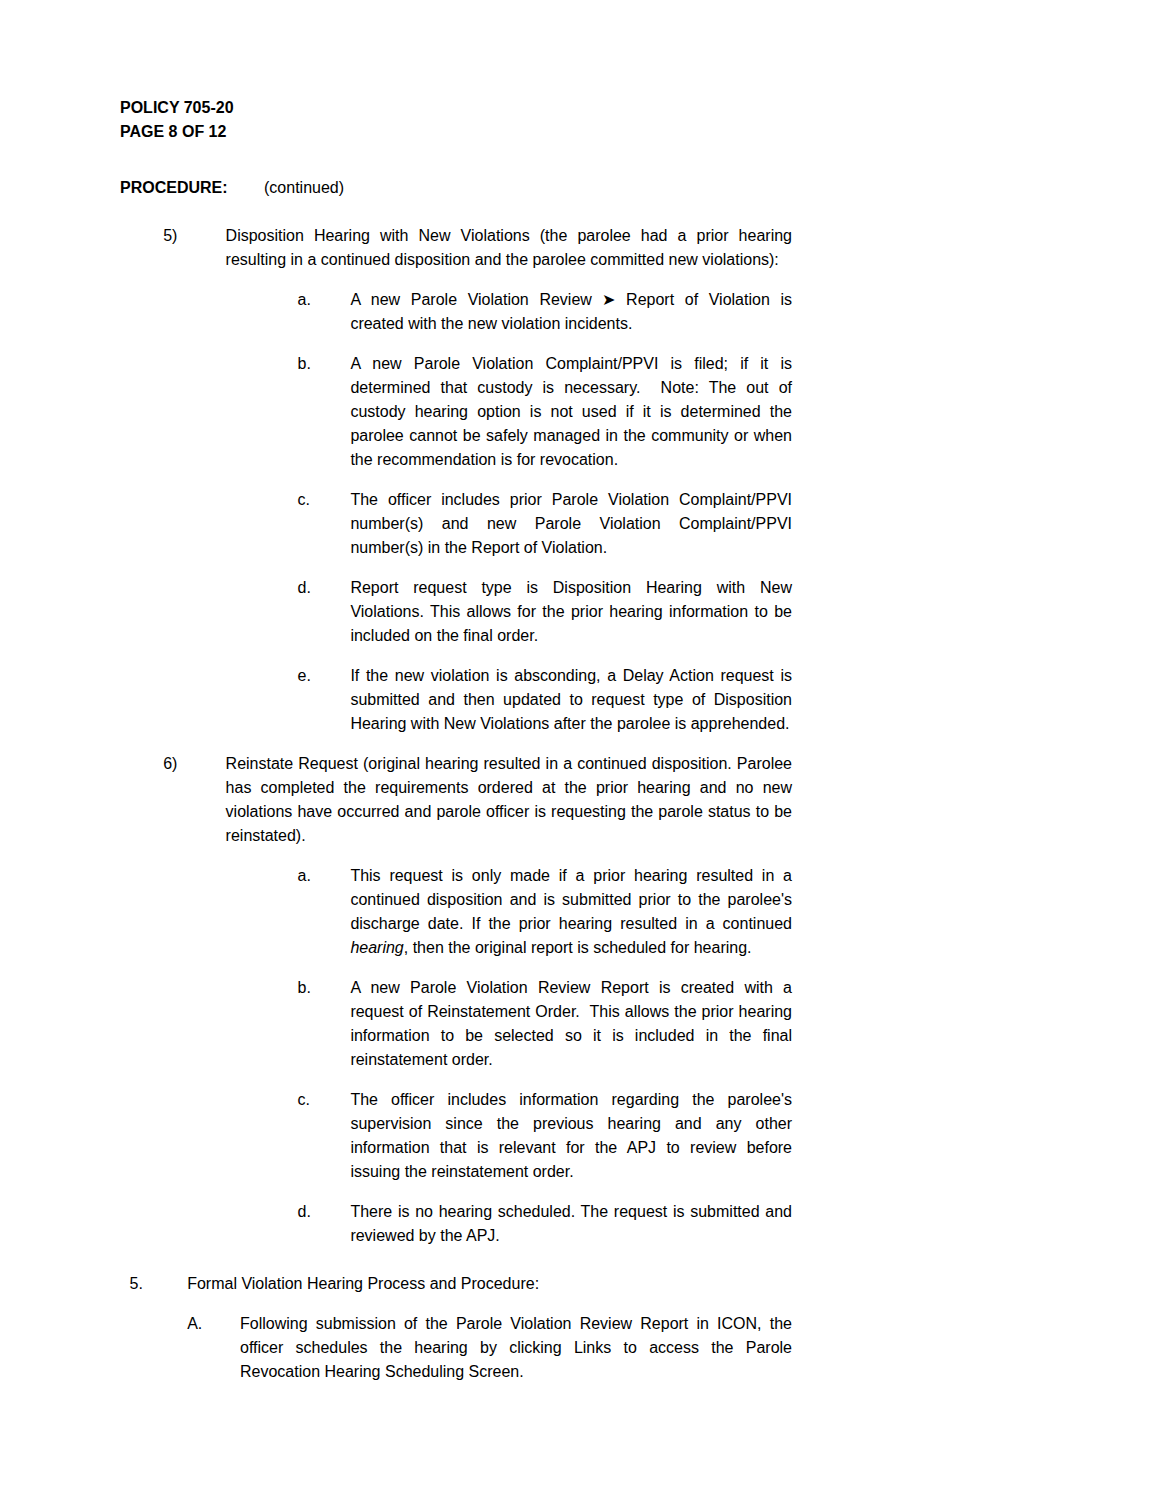POLICY 705-20
PAGE 8 OF 12
PROCEDURE:(continued)
5) Disposition Hearing with New Violations (the parolee had a prior hearing resulting in a continued disposition and the parolee committed new violations):
a. A new Parole Violation Review ➤ Report of Violation is created with the new violation incidents.
b. A new Parole Violation Complaint/PPVI is filed; if it is determined that custody is necessary. Note: The out of custody hearing option is not used if it is determined the parolee cannot be safely managed in the community or when the recommendation is for revocation.
c. The officer includes prior Parole Violation Complaint/PPVI number(s) and new Parole Violation Complaint/PPVI number(s) in the Report of Violation.
d. Report request type is Disposition Hearing with New Violations. This allows for the prior hearing information to be included on the final order.
e. If the new violation is absconding, a Delay Action request is submitted and then updated to request type of Disposition Hearing with New Violations after the parolee is apprehended.
6) Reinstate Request (original hearing resulted in a continued disposition. Parolee has completed the requirements ordered at the prior hearing and no new violations have occurred and parole officer is requesting the parole status to be reinstated).
a. This request is only made if a prior hearing resulted in a continued disposition and is submitted prior to the parolee's discharge date. If the prior hearing resulted in a continued hearing, then the original report is scheduled for hearing.
b. A new Parole Violation Review Report is created with a request of Reinstatement Order. This allows the prior hearing information to be selected so it is included in the final reinstatement order.
c. The officer includes information regarding the parolee's supervision since the previous hearing and any other information that is relevant for the APJ to review before issuing the reinstatement order.
d. There is no hearing scheduled. The request is submitted and reviewed by the APJ.
5. Formal Violation Hearing Process and Procedure:
A. Following submission of the Parole Violation Review Report in ICON, the officer schedules the hearing by clicking Links to access the Parole Revocation Hearing Scheduling Screen.